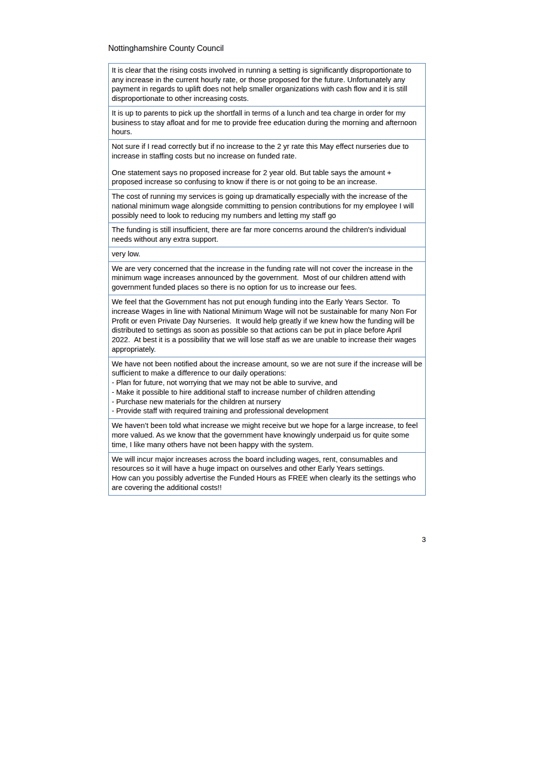Nottinghamshire County Council
| It is clear that the rising costs involved in running a setting is significantly disproportionate to any increase in the current hourly rate, or those proposed for the future. Unfortunately any payment in regards to uplift does not help smaller organizations with cash flow and it is still disproportionate to other increasing costs. |
| It is up to parents to pick up the shortfall in terms of a lunch and tea charge in order for my business to stay afloat and for me to provide free education during the morning and afternoon hours. |
| Not sure if I read correctly but if no increase to the 2 yr rate this May effect nurseries due to increase in staffing costs but no increase on funded rate. One statement says no proposed increase for 2 year old. But table says the amount + proposed increase so confusing to know if there is or not going to be an increase. |
| The cost of running my services is going up dramatically especially with the increase of the national minimum wage alongside committing to pension contributions for my employee I will possibly need to look to reducing my numbers and letting my staff go |
| The funding is still insufficient, there are far more concerns around the children's individual needs without any extra support. |
| very low. |
| We are very concerned that the increase in the funding rate will not cover the increase in the minimum wage increases announced by the government. Most of our children attend with government funded places so there is no option for us to increase our fees. |
| We feel that the Government has not put enough funding into the Early Years Sector. To increase Wages in line with National Minimum Wage will not be sustainable for many Non For Profit or even Private Day Nurseries. It would help greatly if we knew how the funding will be distributed to settings as soon as possible so that actions can be put in place before April 2022. At best it is a possibility that we will lose staff as we are unable to increase their wages appropriately. |
| We have not been notified about the increase amount, so we are not sure if the increase will be sufficient to make a difference to our daily operations: - Plan for future, not worrying that we may not be able to survive, and - Make it possible to hire additional staff to increase number of children attending - Purchase new materials for the children at nursery - Provide staff with required training and professional development |
| We haven’t been told what increase we might receive but we hope for a large increase, to feel more valued. As we know that the government have knowingly underpaid us for quite some time, I like many others have not been happy with the system. |
| We will incur major increases across the board including wages, rent, consumables and resources so it will have a huge impact on ourselves and other Early Years settings. How can you possibly advertise the Funded Hours as FREE when clearly its the settings who are covering the additional costs!! |
3